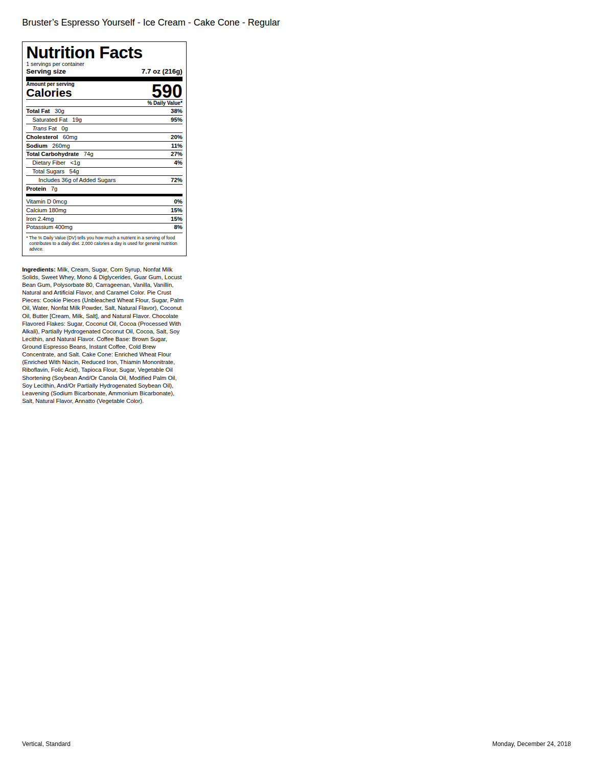Bruster’s Espresso Yourself - Ice Cream - Cake Cone - Regular
Nutrition Facts
1 servings per container
Serving size 7.7 oz (216g)
Amount per serving
Calories
590
% Daily Value*
| Total Fat 30g | 38% |
| Saturated Fat 19g | 95% |
| Trans Fat 0g | |
| Cholesterol 60mg | 20% |
| Sodium 260mg | 11% |
| Total Carbohydrate 74g | 27% |
| Dietary Fiber <1g | 4% |
| Total Sugars 54g | |
| Includes 36g of Added Sugars | 72% |
| Protein 7g | |
| Vitamin D 0mcg | 0% |
| Calcium 180mg | 15% |
| Iron 2.4mg | 15% |
| Potassium 400mg | 8% |
* The % Daily Value (DV) tells you how much a nutrient in a serving of food contributes to a daily diet. 2,000 calories a day is used for general nutrition advice.
Ingredients: Milk, Cream, Sugar, Corn Syrup, Nonfat Milk Solids, Sweet Whey, Mono & Diglycerides, Guar Gum, Locust Bean Gum, Polysorbate 80, Carrageenan, Vanilla, Vanillin, Natural and Artificial Flavor, and Caramel Color. Pie Crust Pieces: Cookie Pieces (Unbleached Wheat Flour, Sugar, Palm Oil, Water, Nonfat Milk Powder, Salt, Natural Flavor), Coconut Oil, Butter [Cream, Milk, Salt], and Natural Flavor. Chocolate Flavored Flakes: Sugar, Coconut Oil, Cocoa (Processed With Alkali), Partially Hydrogenated Coconut Oil, Cocoa, Salt, Soy Lecithin, and Natural Flavor. Coffee Base: Brown Sugar, Ground Espresso Beans, Instant Coffee, Cold Brew Concentrate, and Salt. Cake Cone: Enriched Wheat Flour (Enriched With Niacin, Reduced Iron, Thiamin Mononitrate, Riboflavin, Folic Acid), Tapioca Flour, Sugar, Vegetable Oil Shortening (Soybean And/Or Canola Oil, Modified Palm Oil, Soy Lecithin, And/Or Partially Hydrogenated Soybean Oil), Leavening (Sodium Bicarbonate, Ammonium Bicarbonate), Salt, Natural Flavor, Annatto (Vegetable Color).
Vertical, Standard Monday, December 24, 2018